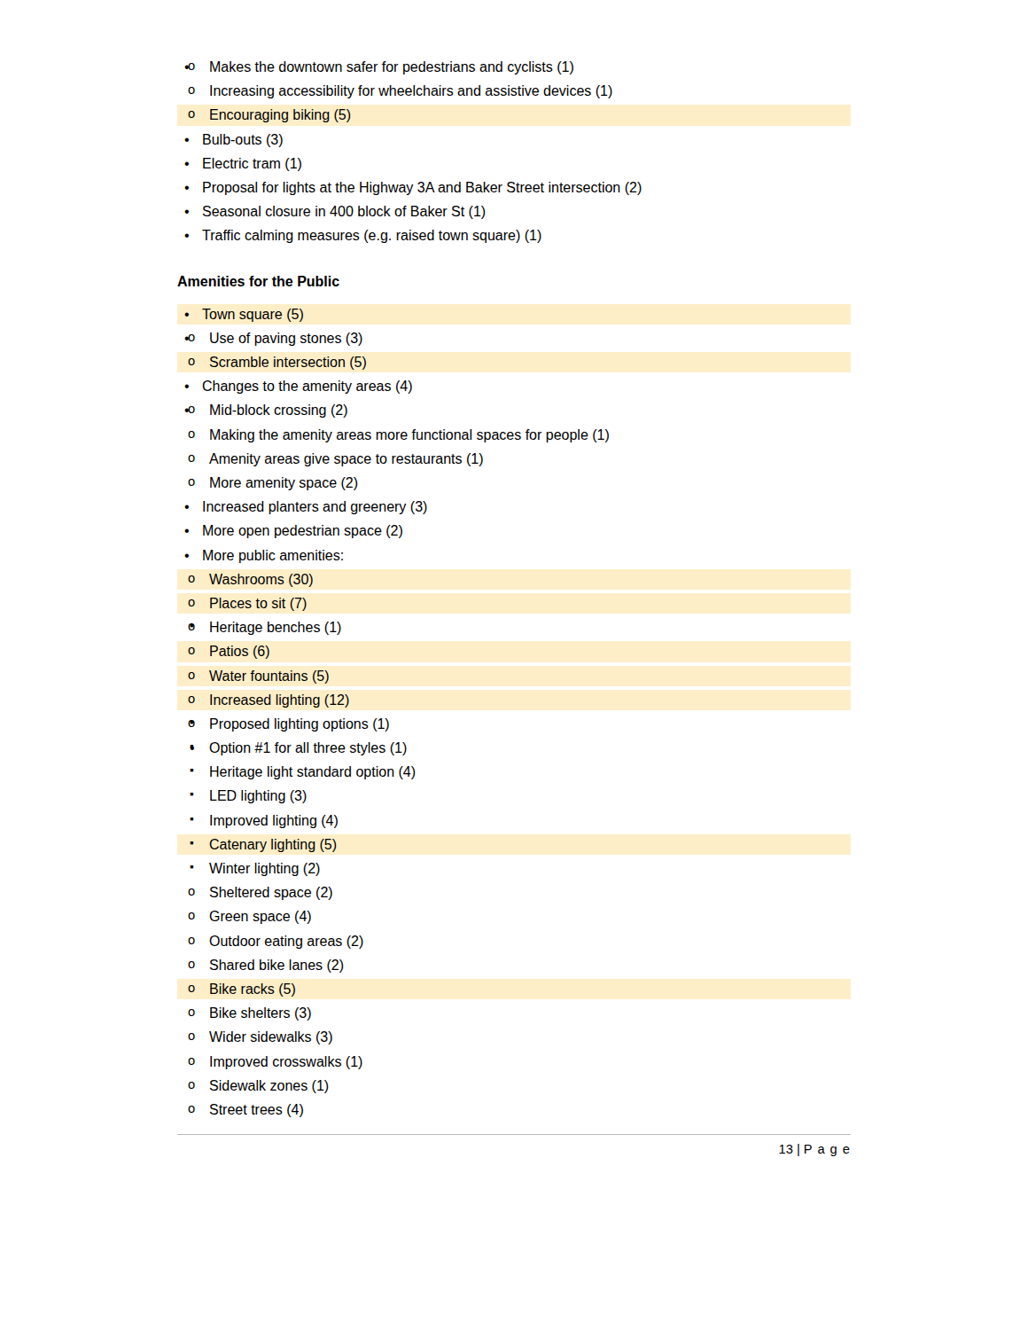Makes the downtown safer for pedestrians and cyclists (1)
Increasing accessibility for wheelchairs and assistive devices (1)
Encouraging biking (5)
Bulb-outs (3)
Electric tram (1)
Proposal for lights at the Highway 3A and Baker Street intersection (2)
Seasonal closure in 400 block of Baker St (1)
Traffic calming measures (e.g. raised town square) (1)
Amenities for the Public
Town square (5)
Use of paving stones (3)
Scramble intersection (5)
Changes to the amenity areas (4)
Mid-block crossing (2)
Making the amenity areas more functional spaces for people (1)
Amenity areas give space to restaurants (1)
More amenity space (2)
Increased planters and greenery (3)
More open pedestrian space (2)
More public amenities:
Washrooms (30)
Places to sit (7)
Heritage benches (1)
Patios (6)
Water fountains (5)
Increased lighting (12)
Proposed lighting options (1)
Option #1 for all three styles (1)
Heritage light standard option (4)
LED lighting (3)
Improved lighting (4)
Catenary lighting (5)
Winter lighting (2)
Sheltered space (2)
Green space (4)
Outdoor eating areas (2)
Shared bike lanes (2)
Bike racks (5)
Bike shelters (3)
Wider sidewalks (3)
Improved crosswalks (1)
Sidewalk zones (1)
Street trees (4)
13 | P a g e